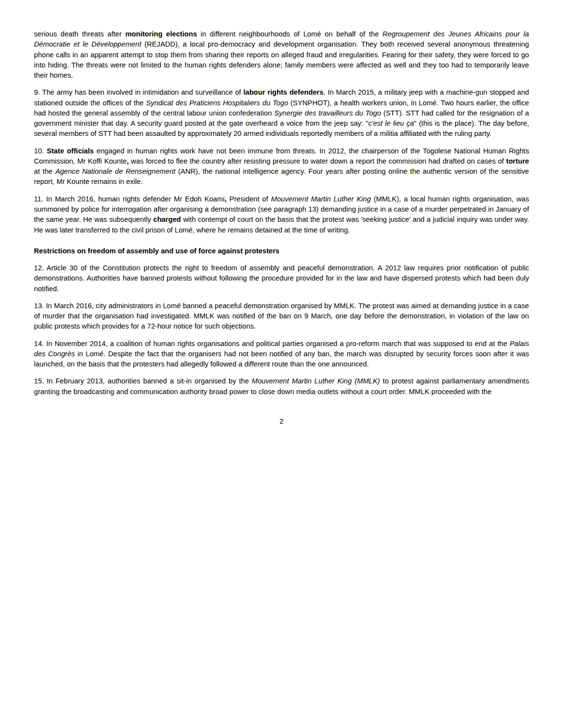serious death threats after monitoring elections in different neighbourhoods of Lomé on behalf of the Regroupement des Jeunes Africains pour la Démocratie et le Développement (REJADD), a local pro-democracy and development organisation. They both received several anonymous threatening phone calls in an apparent attempt to stop them from sharing their reports on alleged fraud and irregularities. Fearing for their safety, they were forced to go into hiding. The threats were not limited to the human rights defenders alone; family members were affected as well and they too had to temporarily leave their homes.
9. The army has been involved in intimidation and surveillance of labour rights defenders. In March 2015, a military jeep with a machine-gun stopped and stationed outside the offices of the Syndicat des Praticiens Hospitaliers du Togo (SYNPHOT), a health workers union, in Lomé. Two hours earlier, the office had hosted the general assembly of the central labour union confederation Synergie des travailleurs du Togo (STT). STT had called for the resignation of a government minister that day. A security guard posted at the gate overheard a voice from the jeep say: "c'est le lieu ça" (this is the place). The day before, several members of STT had been assaulted by approximately 20 armed individuals reportedly members of a militia affiliated with the ruling party.
10. State officials engaged in human rights work have not been immune from threats. In 2012, the chairperson of the Togolese National Human Rights Commission, Mr Koffi Kounte, was forced to flee the country after resisting pressure to water down a report the commission had drafted on cases of torture at the Agence Nationale de Renseignement (ANR), the national intelligence agency. Four years after posting online the authentic version of the sensitive report, Mr Kounte remains in exile.
11. In March 2016, human rights defender Mr Edoh Koami, President of Mouvement Martin Luther King (MMLK), a local human rights organisation, was summoned by police for interrogation after organising a demonstration (see paragraph 13) demanding justice in a case of a murder perpetrated in January of the same year. He was subsequently charged with contempt of court on the basis that the protest was 'seeking justice' and a judicial inquiry was under way. He was later transferred to the civil prison of Lomé, where he remains detained at the time of writing.
Restrictions on freedom of assembly and use of force against protesters
12. Article 30 of the Constitution protects the right to freedom of assembly and peaceful demonstration. A 2012 law requires prior notification of public demonstrations. Authorities have banned protests without following the procedure provided for in the law and have dispersed protests which had been duly notified.
13. In March 2016, city administrators in Lomé banned a peaceful demonstration organised by MMLK. The protest was aimed at demanding justice in a case of murder that the organisation had investigated. MMLK was notified of the ban on 9 March, one day before the demonstration, in violation of the law on public protests which provides for a 72-hour notice for such objections.
14. In November 2014, a coalition of human rights organisations and political parties organised a pro-reform march that was supposed to end at the Palais des Congrès in Lomé. Despite the fact that the organisers had not been notified of any ban, the march was disrupted by security forces soon after it was launched, on the basis that the protesters had allegedly followed a different route than the one announced.
15. In February 2013, authorities banned a sit-in organised by the Mouvement Martin Luther King (MMLK) to protest against parliamentary amendments granting the broadcasting and communication authority broad power to close down media outlets without a court order. MMLK proceeded with the
2